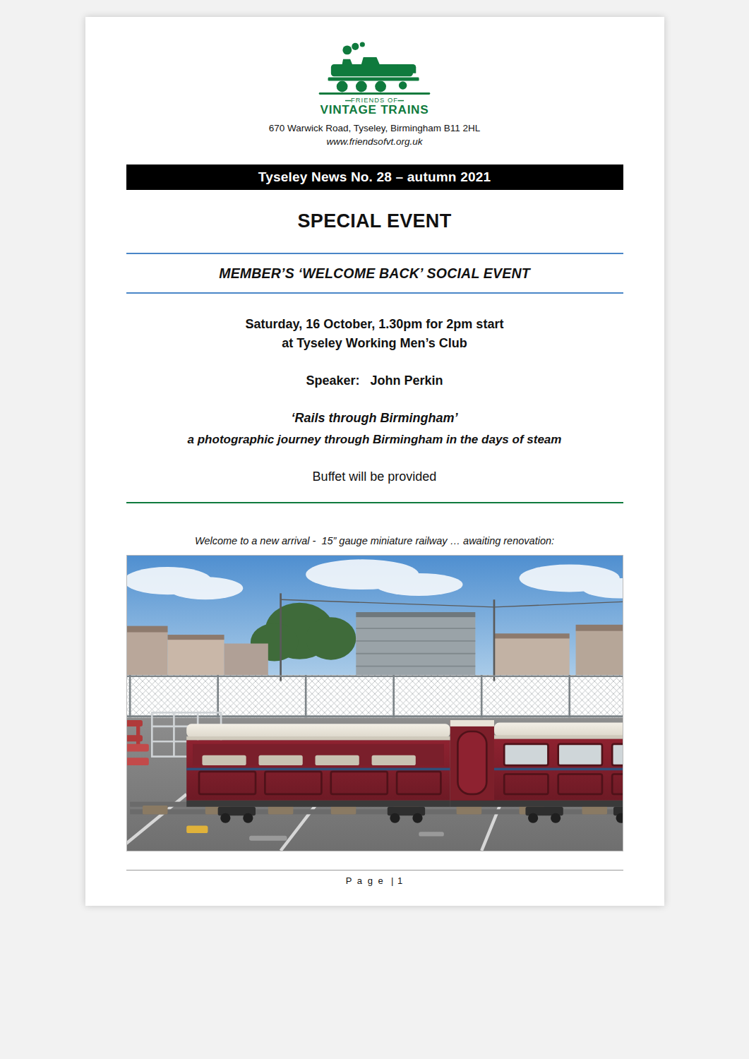FRIENDS OF VINTAGE TRAINS
670 Warwick Road, Tyseley, Birmingham B11 2HL
www.friendsofvt.org.uk
Tyseley News No. 28 – autumn 2021
SPECIAL EVENT
MEMBER’S ‘WELCOME BACK’ SOCIAL EVENT
Saturday, 16 October, 1.30pm for 2pm start
at Tyseley Working Men’s Club
Speaker: John Perkin
‘Rails through Birmingham’
a photographic journey through Birmingham in the days of steam
Buffet will be provided
Welcome to a new arrival - 15” gauge miniature railway … awaiting renovation:
P a g e | 1